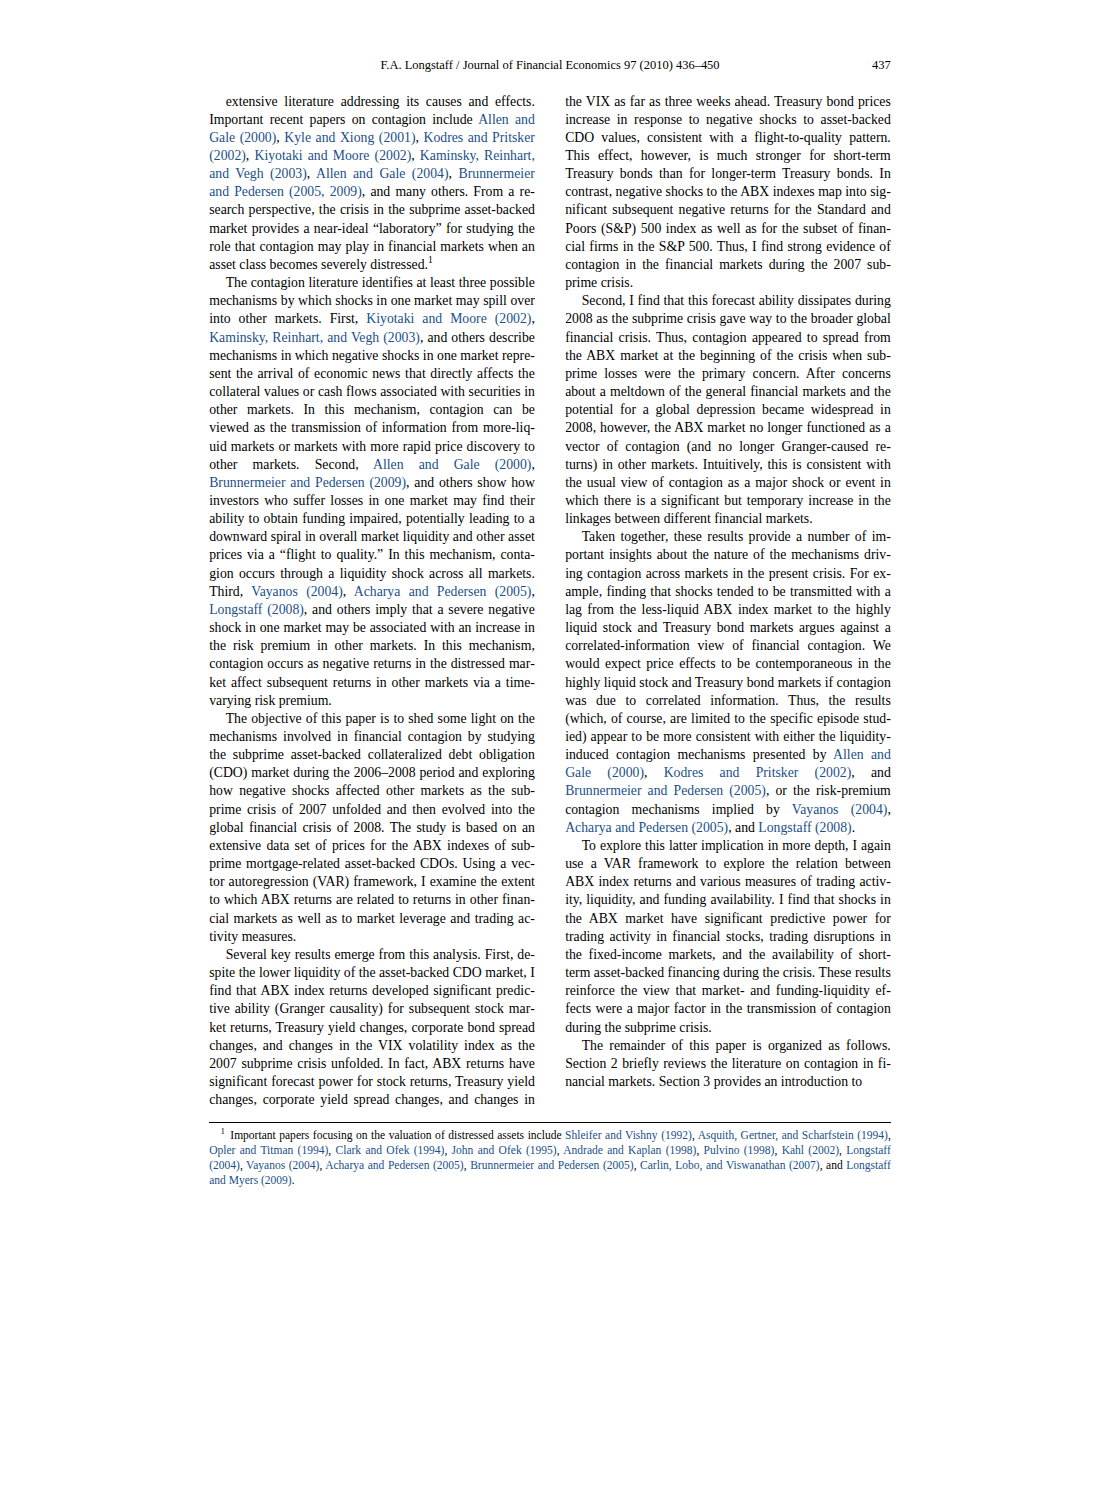F.A. Longstaff / Journal of Financial Economics 97 (2010) 436–450 437
extensive literature addressing its causes and effects. Important recent papers on contagion include Allen and Gale (2000), Kyle and Xiong (2001), Kodres and Pritsker (2002), Kiyotaki and Moore (2002), Kaminsky, Reinhart, and Vegh (2003), Allen and Gale (2004), Brunnermeier and Pedersen (2005, 2009), and many others. From a research perspective, the crisis in the subprime asset-backed market provides a near-ideal “laboratory” for studying the role that contagion may play in financial markets when an asset class becomes severely distressed.1
The contagion literature identifies at least three possible mechanisms by which shocks in one market may spill over into other markets. First, Kiyotaki and Moore (2002), Kaminsky, Reinhart, and Vegh (2003), and others describe mechanisms in which negative shocks in one market represent the arrival of economic news that directly affects the collateral values or cash flows associated with securities in other markets. In this mechanism, contagion can be viewed as the transmission of information from more-liquid markets or markets with more rapid price discovery to other markets. Second, Allen and Gale (2000), Brunnermeier and Pedersen (2009), and others show how investors who suffer losses in one market may find their ability to obtain funding impaired, potentially leading to a downward spiral in overall market liquidity and other asset prices via a “flight to quality.” In this mechanism, contagion occurs through a liquidity shock across all markets. Third, Vayanos (2004), Acharya and Pedersen (2005), Longstaff (2008), and others imply that a severe negative shock in one market may be associated with an increase in the risk premium in other markets. In this mechanism, contagion occurs as negative returns in the distressed market affect subsequent returns in other markets via a time-varying risk premium.
The objective of this paper is to shed some light on the mechanisms involved in financial contagion by studying the subprime asset-backed collateralized debt obligation (CDO) market during the 2006–2008 period and exploring how negative shocks affected other markets as the subprime crisis of 2007 unfolded and then evolved into the global financial crisis of 2008. The study is based on an extensive data set of prices for the ABX indexes of subprime mortgage-related asset-backed CDOs. Using a vector autoregression (VAR) framework, I examine the extent to which ABX returns are related to returns in other financial markets as well as to market leverage and trading activity measures.
Several key results emerge from this analysis. First, despite the lower liquidity of the asset-backed CDO market, I find that ABX index returns developed significant predictive ability (Granger causality) for subsequent stock market returns, Treasury yield changes, corporate bond spread changes, and changes in the VIX volatility index as the 2007 subprime crisis unfolded. In fact, ABX returns have significant forecast power for stock returns, Treasury yield changes, corporate yield spread changes, and changes in the VIX as far as three weeks ahead. Treasury bond prices increase in response to negative shocks to asset-backed CDO values, consistent with a flight-to-quality pattern. This effect, however, is much stronger for short-term Treasury bonds than for longer-term Treasury bonds. In contrast, negative shocks to the ABX indexes map into significant subsequent negative returns for the Standard and Poors (S&P) 500 index as well as for the subset of financial firms in the S&P 500. Thus, I find strong evidence of contagion in the financial markets during the 2007 subprime crisis.
Second, I find that this forecast ability dissipates during 2008 as the subprime crisis gave way to the broader global financial crisis. Thus, contagion appeared to spread from the ABX market at the beginning of the crisis when subprime losses were the primary concern. After concerns about a meltdown of the general financial markets and the potential for a global depression became widespread in 2008, however, the ABX market no longer functioned as a vector of contagion (and no longer Granger-caused returns) in other markets. Intuitively, this is consistent with the usual view of contagion as a major shock or event in which there is a significant but temporary increase in the linkages between different financial markets.
Taken together, these results provide a number of important insights about the nature of the mechanisms driving contagion across markets in the present crisis. For example, finding that shocks tended to be transmitted with a lag from the less-liquid ABX index market to the highly liquid stock and Treasury bond markets argues against a correlated-information view of financial contagion. We would expect price effects to be contemporaneous in the highly liquid stock and Treasury bond markets if contagion was due to correlated information. Thus, the results (which, of course, are limited to the specific episode studied) appear to be more consistent with either the liquidity-induced contagion mechanisms presented by Allen and Gale (2000), Kodres and Pritsker (2002), and Brunnermeier and Pedersen (2005), or the risk-premium contagion mechanisms implied by Vayanos (2004), Acharya and Pedersen (2005), and Longstaff (2008).
To explore this latter implication in more depth, I again use a VAR framework to explore the relation between ABX index returns and various measures of trading activity, liquidity, and funding availability. I find that shocks in the ABX market have significant predictive power for trading activity in financial stocks, trading disruptions in the fixed-income markets, and the availability of short-term asset-backed financing during the crisis. These results reinforce the view that market- and funding-liquidity effects were a major factor in the transmission of contagion during the subprime crisis.
The remainder of this paper is organized as follows. Section 2 briefly reviews the literature on contagion in financial markets. Section 3 provides an introduction to
1 Important papers focusing on the valuation of distressed assets include Shleifer and Vishny (1992), Asquith, Gertner, and Scharfstein (1994), Opler and Titman (1994), Clark and Ofek (1994), John and Ofek (1995), Andrade and Kaplan (1998), Pulvino (1998), Kahl (2002), Longstaff (2004), Vayanos (2004), Acharya and Pedersen (2005), Brunnermeier and Pedersen (2005), Carlin, Lobo, and Viswanathan (2007), and Longstaff and Myers (2009).